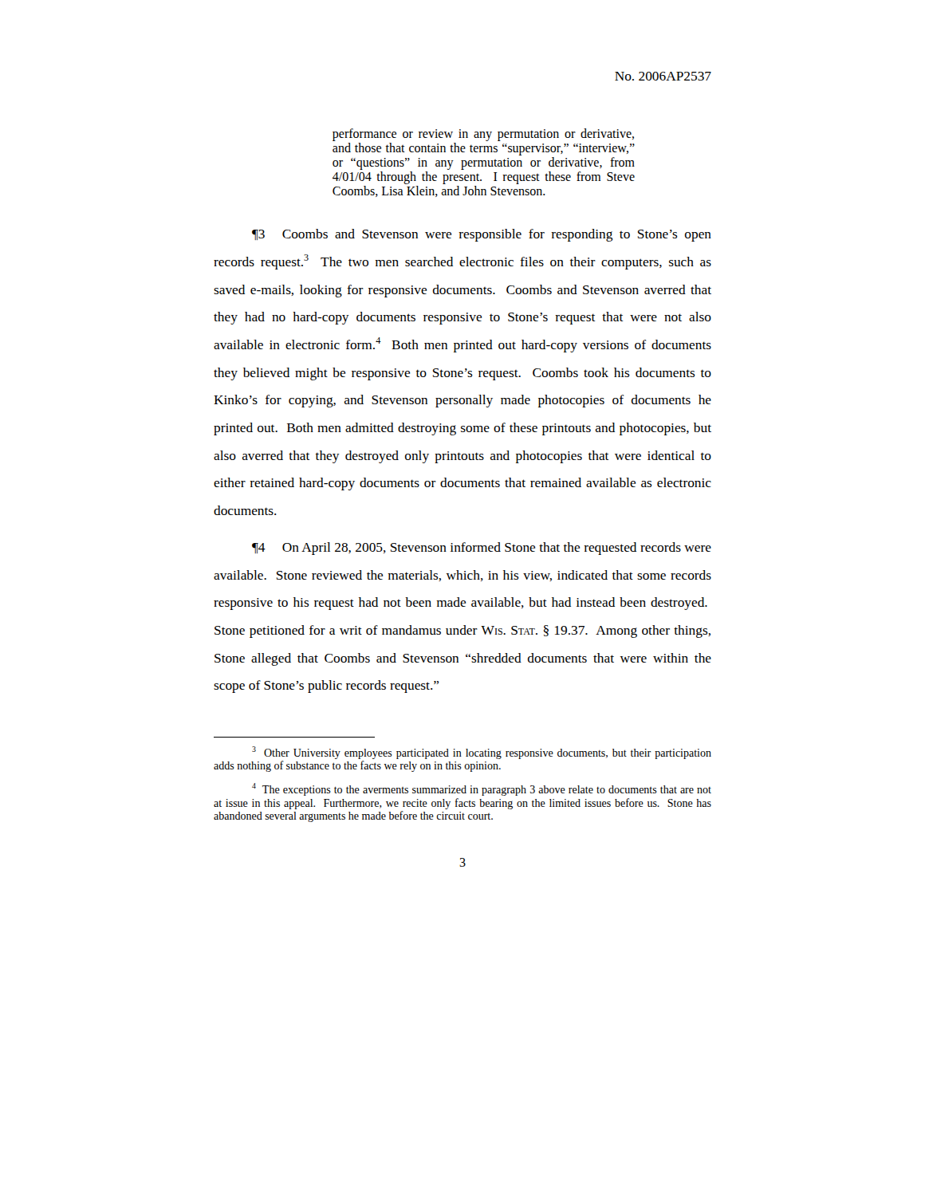No. 2006AP2537
performance or review in any permutation or derivative, and those that contain the terms “supervisor,” “interview,” or “questions” in any permutation or derivative, from 4/01/04 through the present. I request these from Steve Coombs, Lisa Klein, and John Stevenson.
¶3 Coombs and Stevenson were responsible for responding to Stone’s open records request.3 The two men searched electronic files on their computers, such as saved e-mails, looking for responsive documents. Coombs and Stevenson averred that they had no hard-copy documents responsive to Stone’s request that were not also available in electronic form.4 Both men printed out hard-copy versions of documents they believed might be responsive to Stone’s request. Coombs took his documents to Kinko’s for copying, and Stevenson personally made photocopies of documents he printed out. Both men admitted destroying some of these printouts and photocopies, but also averred that they destroyed only printouts and photocopies that were identical to either retained hard-copy documents or documents that remained available as electronic documents.
¶4 On April 28, 2005, Stevenson informed Stone that the requested records were available. Stone reviewed the materials, which, in his view, indicated that some records responsive to his request had not been made available, but had instead been destroyed. Stone petitioned for a writ of mandamus under Wis. Stat. § 19.37. Among other things, Stone alleged that Coombs and Stevenson “shredded documents that were within the scope of Stone’s public records request.”
3 Other University employees participated in locating responsive documents, but their participation adds nothing of substance to the facts we rely on in this opinion.
4 The exceptions to the averments summarized in paragraph 3 above relate to documents that are not at issue in this appeal. Furthermore, we recite only facts bearing on the limited issues before us. Stone has abandoned several arguments he made before the circuit court.
3